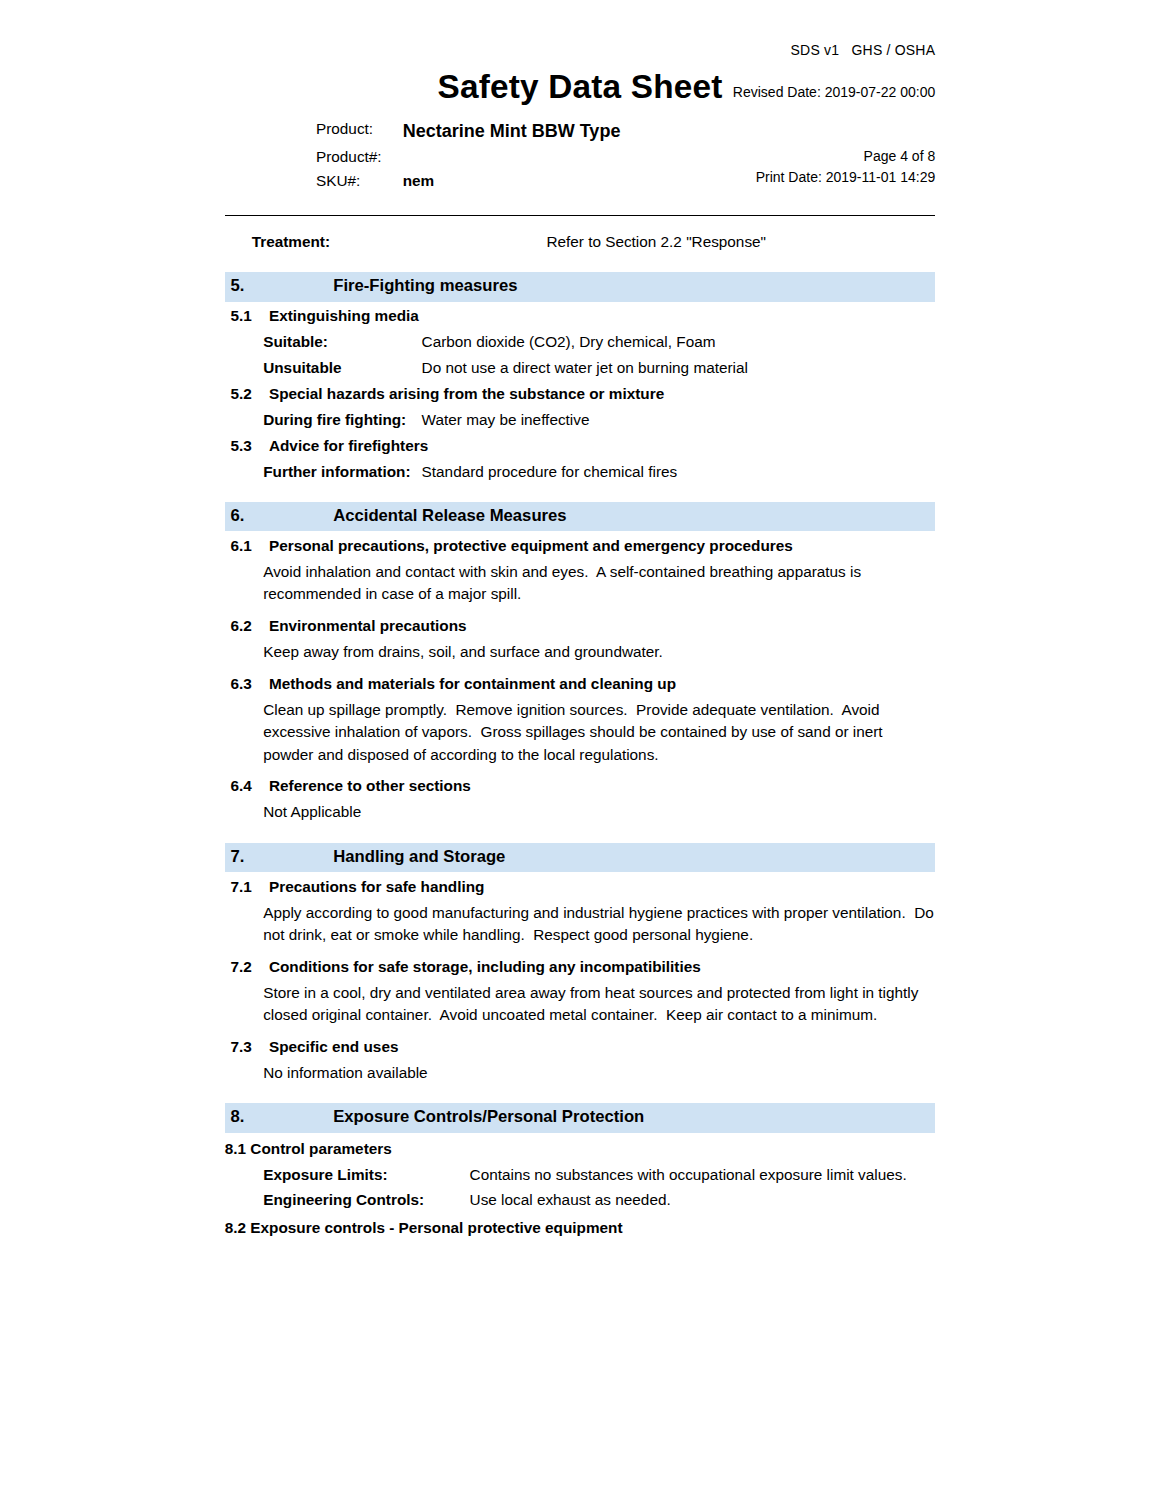SDS v1 GHS / OSHA
Safety Data Sheet
Revised Date: 2019-07-22 00:00
| Product: | Nectarine Mint BBW Type |
| Product#: | |
| SKU#: | nem |
Page 4 of 8
Print Date: 2019-11-01 14:29
Treatment:
Refer to Section 2.2 "Response"
5. Fire-Fighting measures
5.1 Extinguishing media
Suitable:
Carbon dioxide (CO2), Dry chemical, Foam
Unsuitable
Do not use a direct water jet on burning material
5.2 Special hazards arising from the substance or mixture
During fire fighting:
Water may be ineffective
5.3 Advice for firefighters
Further information:
Standard procedure for chemical fires
6. Accidental Release Measures
6.1 Personal precautions, protective equipment and emergency procedures
Avoid inhalation and contact with skin and eyes. A self-contained breathing apparatus is recommended in case of a major spill.
6.2 Environmental precautions
Keep away from drains, soil, and surface and groundwater.
6.3 Methods and materials for containment and cleaning up
Clean up spillage promptly. Remove ignition sources. Provide adequate ventilation. Avoid excessive inhalation of vapors. Gross spillages should be contained by use of sand or inert powder and disposed of according to the local regulations.
6.4 Reference to other sections
Not Applicable
7. Handling and Storage
7.1 Precautions for safe handling
Apply according to good manufacturing and industrial hygiene practices with proper ventilation. Do not drink, eat or smoke while handling. Respect good personal hygiene.
7.2 Conditions for safe storage, including any incompatibilities
Store in a cool, dry and ventilated area away from heat sources and protected from light in tightly closed original container. Avoid uncoated metal container. Keep air contact to a minimum.
7.3 Specific end uses
No information available
8. Exposure Controls/Personal Protection
8.1 Control parameters
Exposure Limits:
Contains no substances with occupational exposure limit values.
Engineering Controls:
Use local exhaust as needed.
8.2 Exposure controls - Personal protective equipment